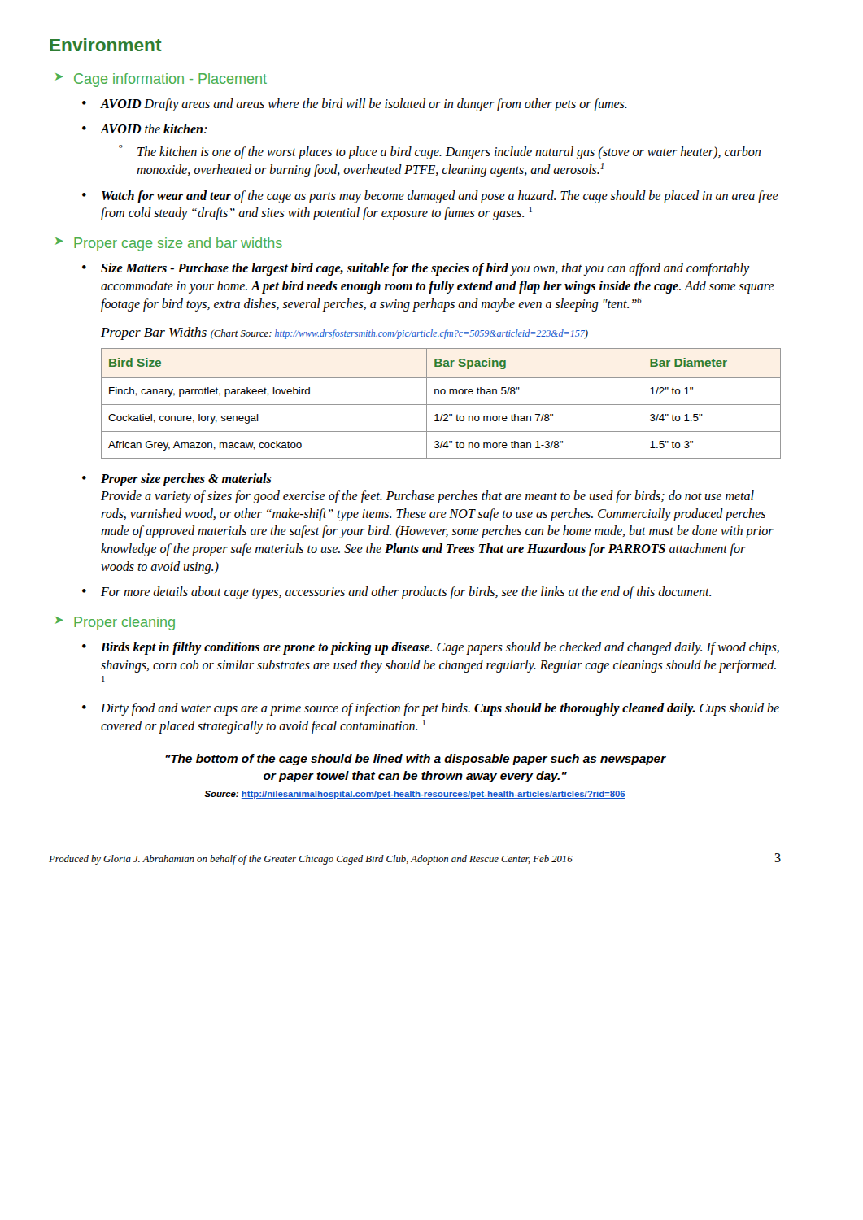Environment
Cage information - Placement
AVOID Drafty areas and areas where the bird will be isolated or in danger from other pets or fumes.
AVOID the kitchen:
The kitchen is one of the worst places to place a bird cage. Dangers include natural gas (stove or water heater), carbon monoxide, overheated or burning food, overheated PTFE, cleaning agents, and aerosols.1
Watch for wear and tear of the cage as parts may become damaged and pose a hazard. The cage should be placed in an area free from cold steady “drafts” and sites with potential for exposure to fumes or gases. 1
Proper cage size and bar widths
Size Matters - Purchase the largest bird cage, suitable for the species of bird you own, that you can afford and comfortably accommodate in your home. A pet bird needs enough room to fully extend and flap her wings inside the cage. Add some square footage for bird toys, extra dishes, several perches, a swing perhaps and maybe even a sleeping "tent.”6
Proper Bar Widths (Chart Source: http://www.drsfostersmith.com/pic/article.cfm?c=5059&articleid=223&d=157)
| Bird Size | Bar Spacing | Bar Diameter |
| --- | --- | --- |
| Finch, canary, parrotlet, parakeet, lovebird | no more than 5/8" | 1/2" to 1" |
| Cockatiel, conure, lory, senegal | 1/2" to no more than 7/8" | 3/4" to 1.5" |
| African Grey, Amazon, macaw, cockatoo | 3/4" to no more than 1-3/8" | 1.5" to 3" |
Proper size perches & materials
Provide a variety of sizes for good exercise of the feet. Purchase perches that are meant to be used for birds; do not use metal rods, varnished wood, or other “make-shift” type items. These are NOT safe to use as perches. Commercially produced perches made of approved materials are the safest for your bird. (However, some perches can be home made, but must be done with prior knowledge of the proper safe materials to use. See the Plants and Trees That are Hazardous for PARROTS attachment for woods to avoid using.)
For more details about cage types, accessories and other products for birds, see the links at the end of this document.
Proper cleaning
Birds kept in filthy conditions are prone to picking up disease. Cage papers should be checked and changed daily. If wood chips, shavings, corn cob or similar substrates are used they should be changed regularly. Regular cage cleanings should be performed. 1
Dirty food and water cups are a prime source of infection for pet birds. Cups should be thoroughly cleaned daily. Cups should be covered or placed strategically to avoid fecal contamination. 1
"The bottom of the cage should be lined with a disposable paper such as newspaper
or paper towel that can be thrown away every day."
Source: http://nilesanimalhospital.com/pet-health-resources/pet-health-articles/articles/?rid=806
Produced by Gloria J. Abrahamian on behalf of the Greater Chicago Caged Bird Club, Adoption and Rescue Center, Feb 2016 3